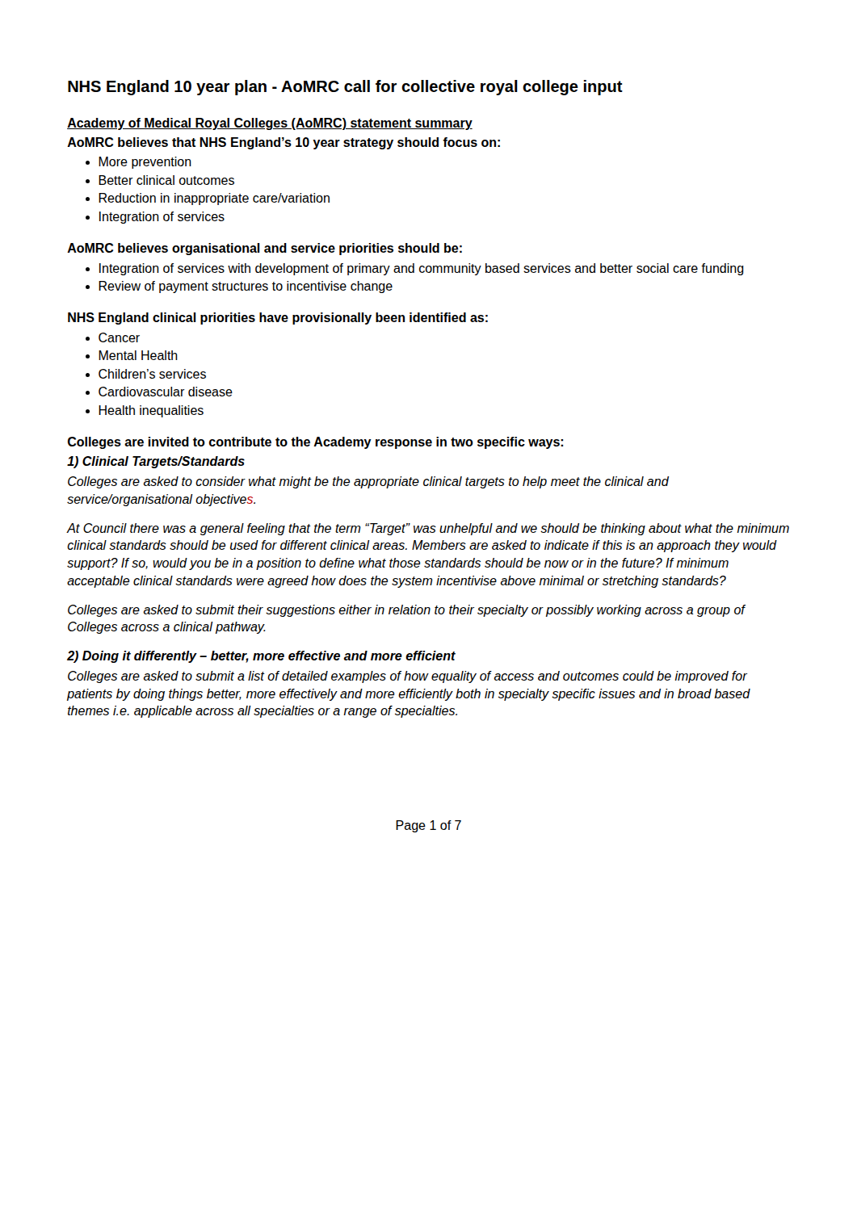NHS England 10 year plan - AoMRC call for collective royal college input
Academy of Medical Royal Colleges (AoMRC) statement summary
AoMRC believes that NHS England’s 10 year strategy should focus on:
More prevention
Better clinical outcomes
Reduction in inappropriate care/variation
Integration of services
AoMRC believes organisational and service priorities should be:
Integration of services with development of primary and community based services and better social care funding
Review of payment structures to incentivise change
NHS England clinical priorities have provisionally been identified as:
Cancer
Mental Health
Children’s services
Cardiovascular disease
Health inequalities
Colleges are invited to contribute to the Academy response in two specific ways:
1) Clinical Targets/Standards
Colleges are asked to consider what might be the appropriate clinical targets to help meet the clinical and service/organisational objectives.
At Council there was a general feeling that the term “Target” was unhelpful and we should be thinking about what the minimum clinical standards should be used for different clinical areas. Members are asked to indicate if this is an approach they would support? If so, would you be in a position to define what those standards should be now or in the future? If minimum acceptable clinical standards were agreed how does the system incentivise above minimal or stretching standards?
Colleges are asked to submit their suggestions either in relation to their specialty or possibly working across a group of Colleges across a clinical pathway.
2) Doing it differently – better, more effective and more efficient
Colleges are asked to submit a list of detailed examples of how equality of access and outcomes could be improved for patients by doing things better, more effectively and more efficiently both in specialty specific issues and in broad based themes i.e. applicable across all specialties or a range of specialties.
Page 1 of 7